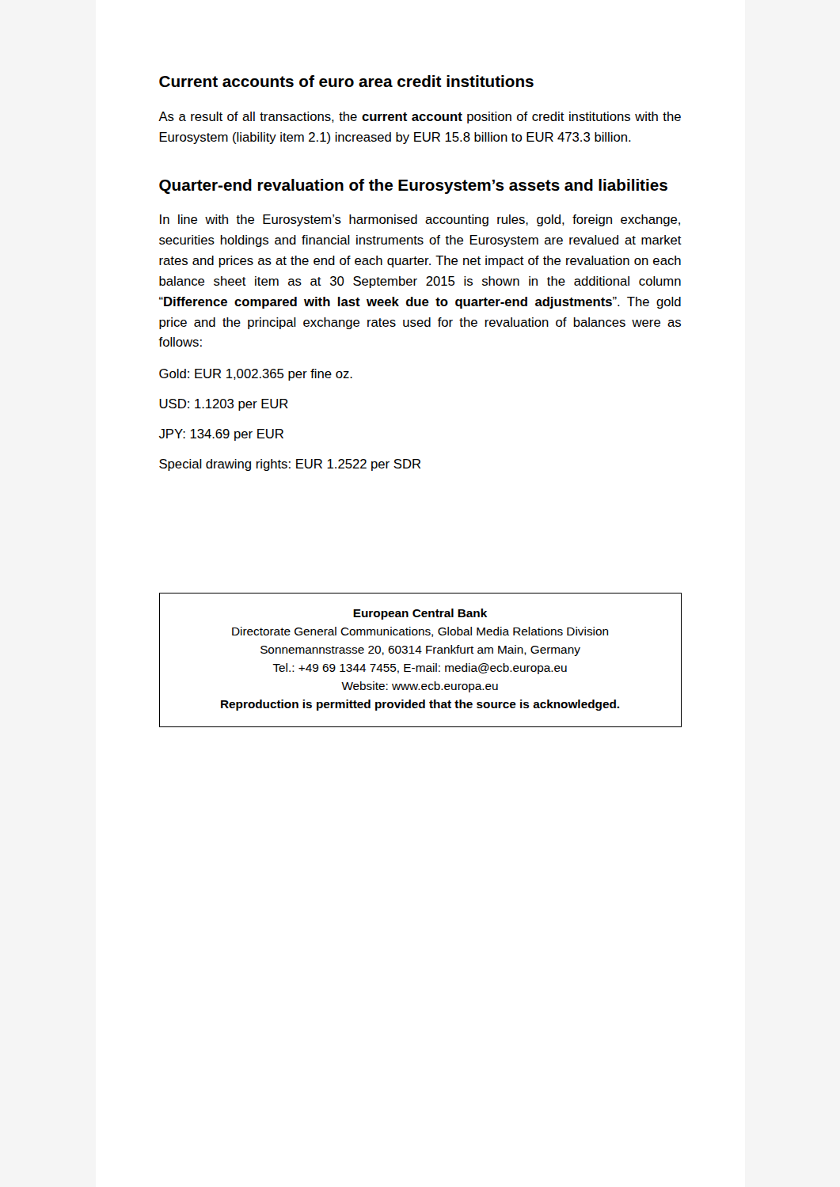Current accounts of euro area credit institutions
As a result of all transactions, the current account position of credit institutions with the Eurosystem (liability item 2.1) increased by EUR 15.8 billion to EUR 473.3 billion.
Quarter-end revaluation of the Eurosystem’s assets and liabilities
In line with the Eurosystem’s harmonised accounting rules, gold, foreign exchange, securities holdings and financial instruments of the Eurosystem are revalued at market rates and prices as at the end of each quarter. The net impact of the revaluation on each balance sheet item as at 30 September 2015 is shown in the additional column “Difference compared with last week due to quarter-end adjustments”. The gold price and the principal exchange rates used for the revaluation of balances were as follows:
Gold: EUR 1,002.365 per fine oz.
USD: 1.1203 per EUR
JPY: 134.69 per EUR
Special drawing rights: EUR 1.2522 per SDR
European Central Bank
Directorate General Communications, Global Media Relations Division
Sonnemannstrasse 20, 60314 Frankfurt am Main, Germany
Tel.: +49 69 1344 7455, E-mail: media@ecb.europa.eu
Website: www.ecb.europa.eu
Reproduction is permitted provided that the source is acknowledged.